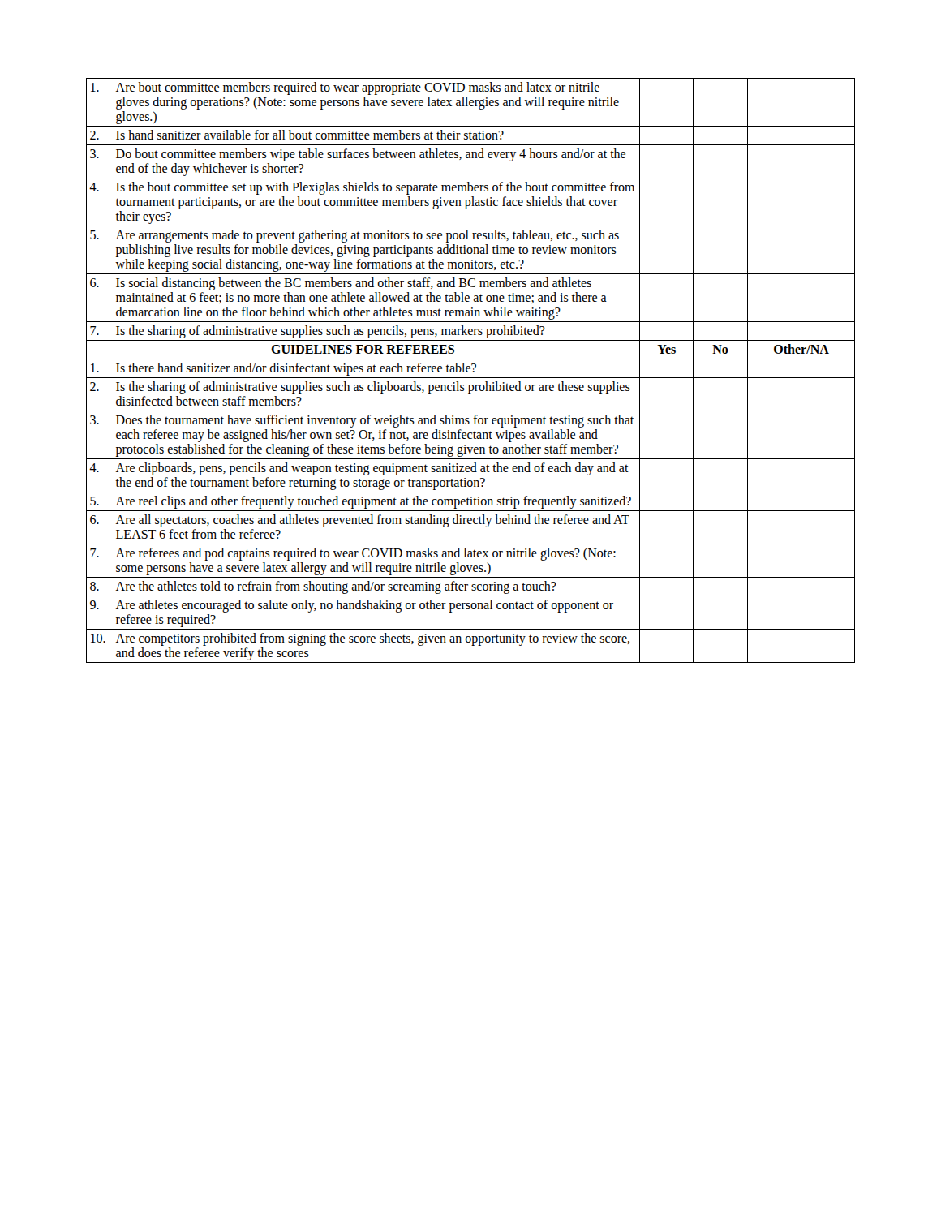| 1. Are bout committee members required to wear appropriate COVID masks and latex or nitrile gloves during operations? (Note: some persons have severe latex allergies and will require nitrile gloves.) | | | |
| 2. Is hand sanitizer available for all bout committee members at their station? | | | |
| 3. Do bout committee members wipe table surfaces between athletes, and every 4 hours and/or at the end of the day whichever is shorter? | | | |
| 4. Is the bout committee set up with Plexiglas shields to separate members of the bout committee from tournament participants, or are the bout committee members given plastic face shields that cover their eyes? | | | |
| 5. Are arrangements made to prevent gathering at monitors to see pool results, tableau, etc., such as publishing live results for mobile devices, giving participants additional time to review monitors while keeping social distancing, one-way line formations at the monitors, etc.? | | | |
| 6. Is social distancing between the BC members and other staff, and BC members and athletes maintained at 6 feet; is no more than one athlete allowed at the table at one time; and is there a demarcation line on the floor behind which other athletes must remain while waiting? | | | |
| 7. Is the sharing of administrative supplies such as pencils, pens, markers prohibited? | | | |
| GUIDELINES FOR REFEREES | Yes | No | Other/NA |
| 1. Is there hand sanitizer and/or disinfectant wipes at each referee table? | | | |
| 2. Is the sharing of administrative supplies such as clipboards, pencils prohibited or are these supplies disinfected between staff members? | | | |
| 3. Does the tournament have sufficient inventory of weights and shims for equipment testing such that each referee may be assigned his/her own set? Or, if not, are disinfectant wipes available and protocols established for the cleaning of these items before being given to another staff member? | | | |
| 4. Are clipboards, pens, pencils and weapon testing equipment sanitized at the end of each day and at the end of the tournament before returning to storage or transportation? | | | |
| 5. Are reel clips and other frequently touched equipment at the competition strip frequently sanitized? | | | |
| 6. Are all spectators, coaches and athletes prevented from standing directly behind the referee and AT LEAST 6 feet from the referee? | | | |
| 7. Are referees and pod captains required to wear COVID masks and latex or nitrile gloves? (Note: some persons have a severe latex allergy and will require nitrile gloves.) | | | |
| 8. Are the athletes told to refrain from shouting and/or screaming after scoring a touch? | | | |
| 9. Are athletes encouraged to salute only, no handshaking or other personal contact of opponent or referee is required? | | | |
| 10. Are competitors prohibited from signing the score sheets, given an opportunity to review the score, and does the referee verify the scores | | | |